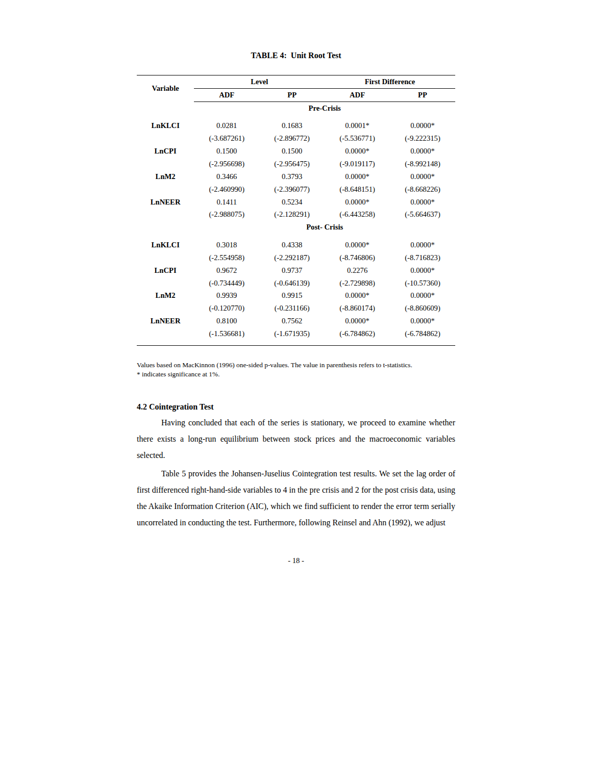TABLE 4: Unit Root Test
| Variable | Level | First Difference |
| ADF | PP | ADF | PP |
| | Pre-Crisis |
| LnKLCI | 0.0281 | 0.1683 | 0.0001* | 0.0000* |
| | (-3.687261) | (-2.896772) | (-5.536771) | (-9.222315) |
| LnCPI | 0.1500 | 0.1500 | 0.0000* | 0.0000* |
| | (-2.956698) | (-2.956475) | (-9.019117) | (-8.992148) |
| LnM2 | 0.3466 | 0.3793 | 0.0000* | 0.0000* |
| | (-2.460990) | (-2.396077) | (-8.648151) | (-8.668226) |
| LnNEER | 0.1411 | 0.5234 | 0.0000* | 0.0000* |
| | (-2.988075) | (-2.128291) | (-6.443258) | (-5.664637) |
| | Post- Crisis |
| LnKLCI | 0.3018 | 0.4338 | 0.0000* | 0.0000* |
| | (-2.554958) | (-2.292187) | (-8.746806) | (-8.716823) |
| LnCPI | 0.9672 | 0.9737 | 0.2276 | 0.0000* |
| | (-0.734449) | (-0.646139) | (-2.729898) | (-10.57360) |
| LnM2 | 0.9939 | 0.9915 | 0.0000* | 0.0000* |
| | (-0.120770) | (-0.231166) | (-8.860174) | (-8.860609) |
| LnNEER | 0.8100 | 0.7562 | 0.0000* | 0.0000* |
| | (-1.536681) | (-1.671935) | (-6.784862) | (-6.784862) |
Values based on MacKinnon (1996) one-sided p-values. The value in parenthesis refers to t-statistics.
* indicates significance at 1%.
4.2 Cointegration Test
Having concluded that each of the series is stationary, we proceed to examine whether there exists a long-run equilibrium between stock prices and the macroeconomic variables selected.
Table 5 provides the Johansen-Juselius Cointegration test results. We set the lag order of first differenced right-hand-side variables to 4 in the pre crisis and 2 for the post crisis data, using the Akaike Information Criterion (AIC), which we find sufficient to render the error term serially uncorrelated in conducting the test. Furthermore, following Reinsel and Ahn (1992), we adjust
- 18 -